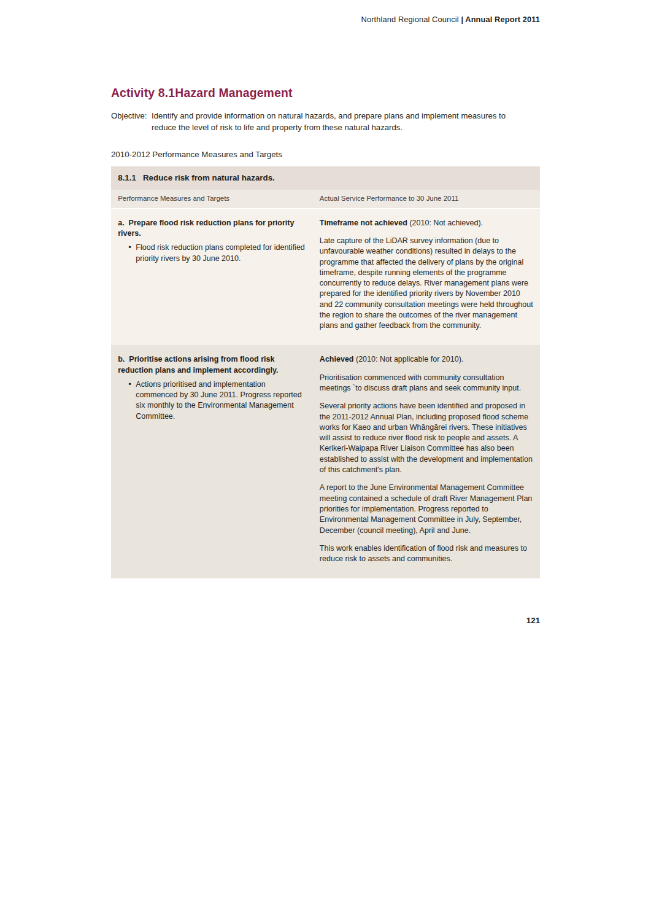Northland Regional Council | Annual Report 2011
Activity 8.1 Hazard Management
Objective:
Identify and provide information on natural hazards, and prepare plans and implement measures to reduce the level of risk to life and property from these natural hazards.
2010-2012 Performance Measures and Targets
| 8.1.1 Reduce risk from natural hazards. |
| Performance Measures and Targets | Actual Service Performance to 30 June 2011 |
| a. Prepare flood risk reduction plans for priority rivers. Flood risk reduction plans completed for identified priority rivers by 30 June 2010. | Timeframe not achieved (2010: Not achieved). Late capture of the LiDAR survey information (due to unfavourable weather conditions) resulted in delays to the programme that affected the delivery of plans by the original timeframe, despite running elements of the programme concurrently to reduce delays. River management plans were prepared for the identified priority rivers by November 2010 and 22 community consultation meetings were held throughout the region to share the outcomes of the river management plans and gather feedback from the community. |
| b. Prioritise actions arising from flood risk reduction plans and implement accordingly. Actions prioritised and implementation commenced by 30 June 2011. Progress reported six monthly to the Environmental Management Committee. | Achieved (2010: Not applicable for 2010). Prioritisation commenced with community consultation meetings `to discuss draft plans and seek community input. Several priority actions have been identified and proposed in the 2011-2012 Annual Plan, including proposed flood scheme works for Kaeo and urban Whāngārei rivers. These initiatives will assist to reduce river flood risk to people and assets. A Kerikeri-Waipapa River Liaison Committee has also been established to assist with the development and implementation of this catchment's plan. A report to the June Environmental Management Committee meeting contained a schedule of draft River Management Plan priorities for implementation. Progress reported to Environmental Management Committee in July, September, December (council meeting), April and June. This work enables identification of flood risk and measures to reduce risk to assets and communities. |
121